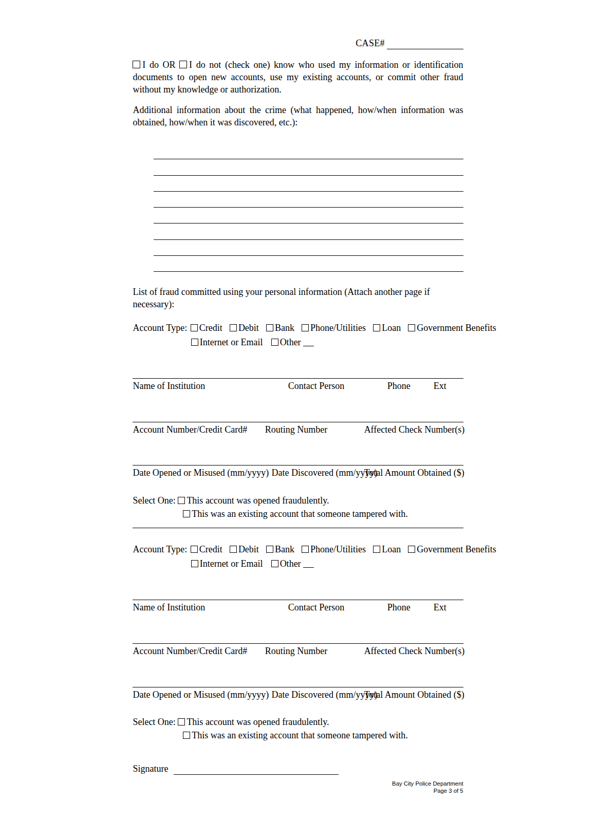CASE#
I do OR I do not (check one) know who used my information or identification documents to open new accounts, use my existing accounts, or commit other fraud without my knowledge or authorization.
Additional information about the crime (what happened, how/when information was obtained, how/when it was discovered, etc.):
List of fraud committed using your personal information (Attach another page if necessary):
Account Type: Credit Debit Bank Phone/Utilities Loan Government Benefits
Internet or Email Other
Name of Institution Contact Person Phone Ext
Account Number/Credit Card# Routing Number Affected Check Number(s)
Date Opened or Misused (mm/yyyy) Date Discovered (mm/yyyy) Total Amount Obtained ($)
Select One: This account was opened fraudulently.
This was an existing account that someone tampered with.
Account Type: Credit Debit Bank Phone/Utilities Loan Government Benefits
Internet or Email Other
Name of Institution Contact Person Phone Ext
Account Number/Credit Card# Routing Number Affected Check Number(s)
Date Opened or Misused (mm/yyyy) Date Discovered (mm/yyyy) Total Amount Obtained ($)
Select One: This account was opened fraudulently.
This was an existing account that someone tampered with.
Signature
Bay City Police Department
Page 3 of 5